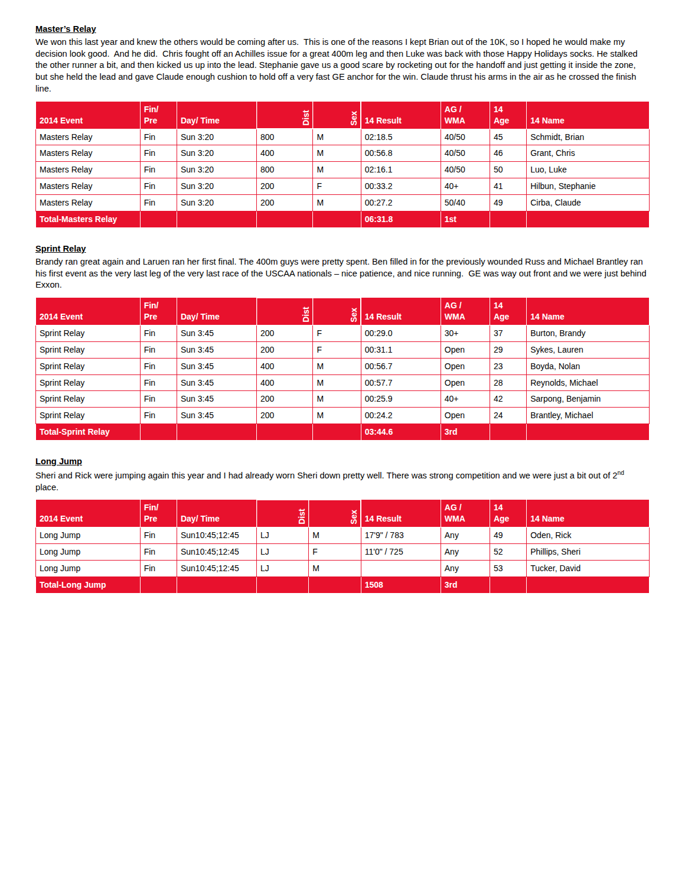Master’s Relay
We won this last year and knew the others would be coming after us. This is one of the reasons I kept Brian out of the 10K, so I hoped he would make my decision look good. And he did. Chris fought off an Achilles issue for a great 400m leg and then Luke was back with those Happy Holidays socks. He stalked the other runner a bit, and then kicked us up into the lead. Stephanie gave us a good scare by rocketing out for the handoff and just getting it inside the zone, but she held the lead and gave Claude enough cushion to hold off a very fast GE anchor for the win. Claude thrust his arms in the air as he crossed the finish line.
| 2014 Event | Fin/ Pre | Day/ Time | Dist | Sex | 14 Result | AG / WMA | 14 Age | 14 Name |
| --- | --- | --- | --- | --- | --- | --- | --- | --- |
| Masters Relay | Fin | Sun 3:20 | 800 | M | 02:18.5 | 40/50 | 45 | Schmidt, Brian |
| Masters Relay | Fin | Sun 3:20 | 400 | M | 00:56.8 | 40/50 | 46 | Grant, Chris |
| Masters Relay | Fin | Sun 3:20 | 800 | M | 02:16.1 | 40/50 | 50 | Luo, Luke |
| Masters Relay | Fin | Sun 3:20 | 200 | F | 00:33.2 | 40+ | 41 | Hilbun, Stephanie |
| Masters Relay | Fin | Sun 3:20 | 200 | M | 00:27.2 | 50/40 | 49 | Cirba, Claude |
| Total-Masters Relay | | | | | 06:31.8 | 1st | | |
Sprint Relay
Brandy ran great again and Laruen ran her first final. The 400m guys were pretty spent. Ben filled in for the previously wounded Russ and Michael Brantley ran his first event as the very last leg of the very last race of the USCAA nationals – nice patience, and nice running. GE was way out front and we were just behind Exxon.
| 2014 Event | Fin/ Pre | Day/ Time | Dist | Sex | 14 Result | AG / WMA | 14 Age | 14 Name |
| --- | --- | --- | --- | --- | --- | --- | --- | --- |
| Sprint Relay | Fin | Sun 3:45 | 200 | F | 00:29.0 | 30+ | 37 | Burton, Brandy |
| Sprint Relay | Fin | Sun 3:45 | 200 | F | 00:31.1 | Open | 29 | Sykes, Lauren |
| Sprint Relay | Fin | Sun 3:45 | 400 | M | 00:56.7 | Open | 23 | Boyda, Nolan |
| Sprint Relay | Fin | Sun 3:45 | 400 | M | 00:57.7 | Open | 28 | Reynolds, Michael |
| Sprint Relay | Fin | Sun 3:45 | 200 | M | 00:25.9 | 40+ | 42 | Sarpong, Benjamin |
| Sprint Relay | Fin | Sun 3:45 | 200 | M | 00:24.2 | Open | 24 | Brantley, Michael |
| Total-Sprint Relay | | | | | 03:44.6 | 3rd | | |
Long Jump
Sheri and Rick were jumping again this year and I had already worn Sheri down pretty well. There was strong competition and we were just a bit out of 2nd place.
| 2014 Event | Fin/ Pre | Day/ Time | Dist | Sex | 14 Result | AG / WMA | 14 Age | 14 Name |
| --- | --- | --- | --- | --- | --- | --- | --- | --- |
| Long Jump | Fin | Sun10:45;12:45 | LJ | M | 17'9" / 783 | Any | 49 | Oden, Rick |
| Long Jump | Fin | Sun10:45;12:45 | LJ | F | 11'0" / 725 | Any | 52 | Phillips, Sheri |
| Long Jump | Fin | Sun10:45;12:45 | LJ | M | | Any | 53 | Tucker, David |
| Total-Long Jump | | | | | 1508 | 3rd | | |